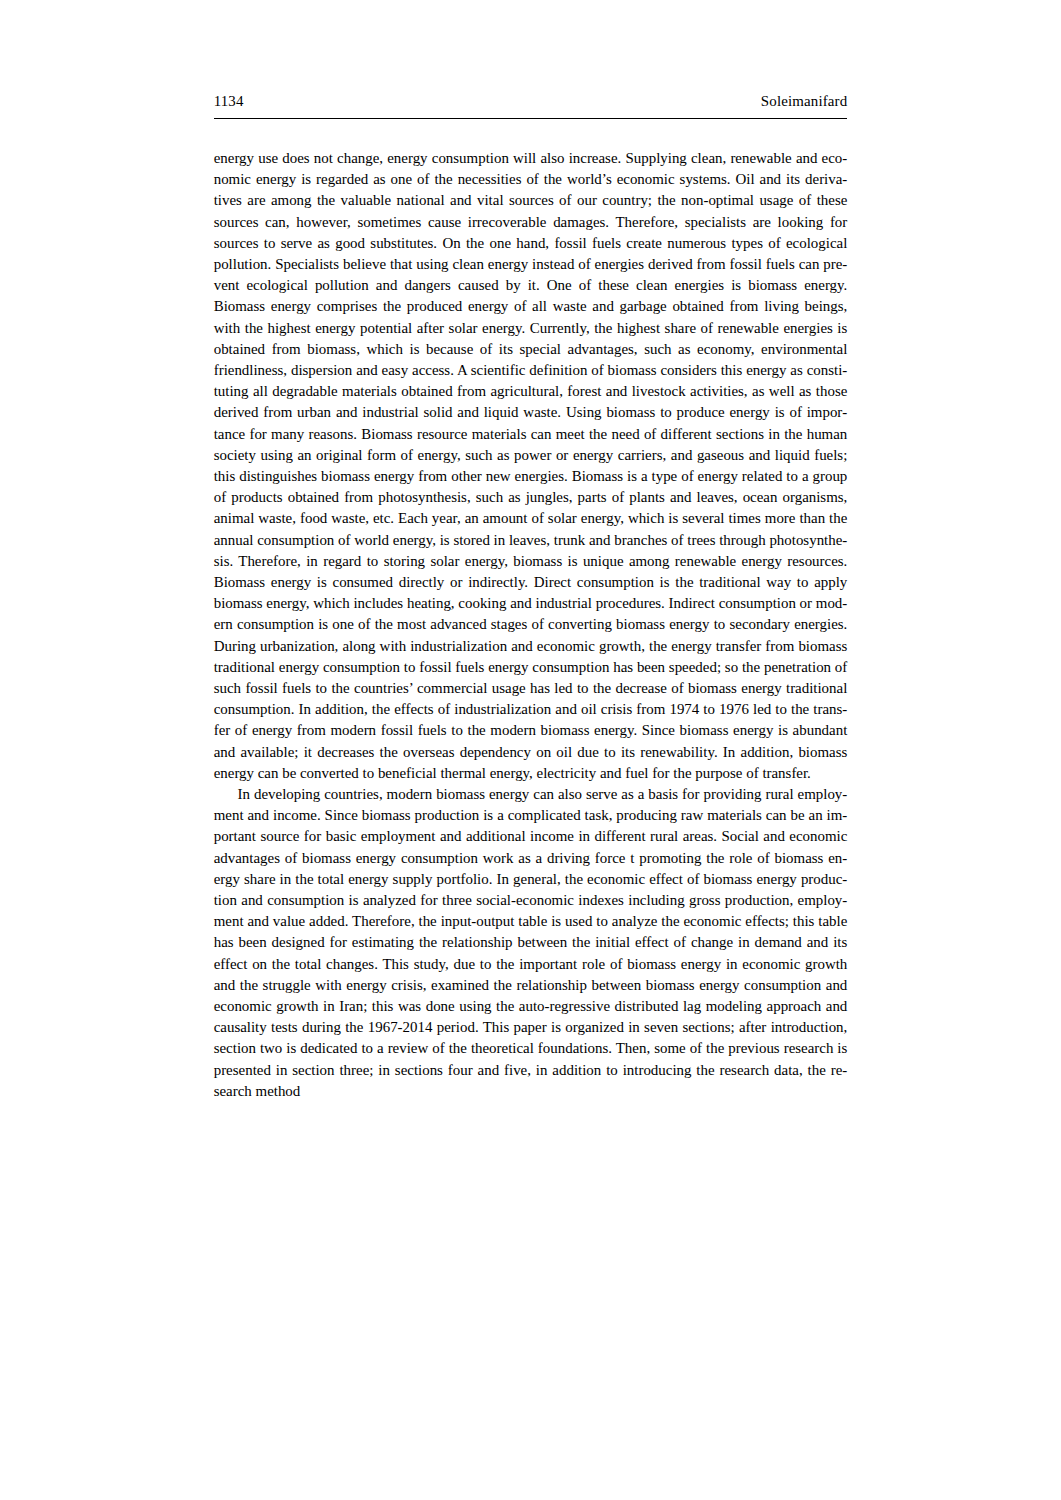1134 Soleimanifard
energy use does not change, energy consumption will also increase. Supplying clean, renewable and economic energy is regarded as one of the necessities of the world’s economic systems. Oil and its derivatives are among the valuable national and vital sources of our country; the non-optimal usage of these sources can, however, sometimes cause irrecoverable damages. Therefore, specialists are looking for sources to serve as good substitutes. On the one hand, fossil fuels create numerous types of ecological pollution. Specialists believe that using clean energy instead of energies derived from fossil fuels can prevent ecological pollution and dangers caused by it. One of these clean energies is biomass energy. Biomass energy comprises the produced energy of all waste and garbage obtained from living beings, with the highest energy potential after solar energy. Currently, the highest share of renewable energies is obtained from biomass, which is because of its special advantages, such as economy, environmental friendliness, dispersion and easy access. A scientific definition of biomass considers this energy as constituting all degradable materials obtained from agricultural, forest and livestock activities, as well as those derived from urban and industrial solid and liquid waste. Using biomass to produce energy is of importance for many reasons. Biomass resource materials can meet the need of different sections in the human society using an original form of energy, such as power or energy carriers, and gaseous and liquid fuels; this distinguishes biomass energy from other new energies. Biomass is a type of energy related to a group of products obtained from photosynthesis, such as jungles, parts of plants and leaves, ocean organisms, animal waste, food waste, etc. Each year, an amount of solar energy, which is several times more than the annual consumption of world energy, is stored in leaves, trunk and branches of trees through photosynthesis. Therefore, in regard to storing solar energy, biomass is unique among renewable energy resources. Biomass energy is consumed directly or indirectly. Direct consumption is the traditional way to apply biomass energy, which includes heating, cooking and industrial procedures. Indirect consumption or modern consumption is one of the most advanced stages of converting biomass energy to secondary energies. During urbanization, along with industrialization and economic growth, the energy transfer from biomass traditional energy consumption to fossil fuels energy consumption has been speeded; so the penetration of such fossil fuels to the countries’ commercial usage has led to the decrease of biomass energy traditional consumption. In addition, the effects of industrialization and oil crisis from 1974 to 1976 led to the transfer of energy from modern fossil fuels to the modern biomass energy. Since biomass energy is abundant and available; it decreases the overseas dependency on oil due to its renewability. In addition, biomass energy can be converted to beneficial thermal energy, electricity and fuel for the purpose of transfer.
In developing countries, modern biomass energy can also serve as a basis for providing rural employment and income. Since biomass production is a complicated task, producing raw materials can be an important source for basic employment and additional income in different rural areas. Social and economic advantages of biomass energy consumption work as a driving force t promoting the role of biomass energy share in the total energy supply portfolio. In general, the economic effect of biomass energy production and consumption is analyzed for three social-economic indexes including gross production, employment and value added. Therefore, the input-output table is used to analyze the economic effects; this table has been designed for estimating the relationship between the initial effect of change in demand and its effect on the total changes. This study, due to the important role of biomass energy in economic growth and the struggle with energy crisis, examined the relationship between biomass energy consumption and economic growth in Iran; this was done using the auto-regressive distributed lag modeling approach and causality tests during the 1967-2014 period. This paper is organized in seven sections; after introduction, section two is dedicated to a review of the theoretical foundations. Then, some of the previous research is presented in section three; in sections four and five, in addition to introducing the research data, the research method